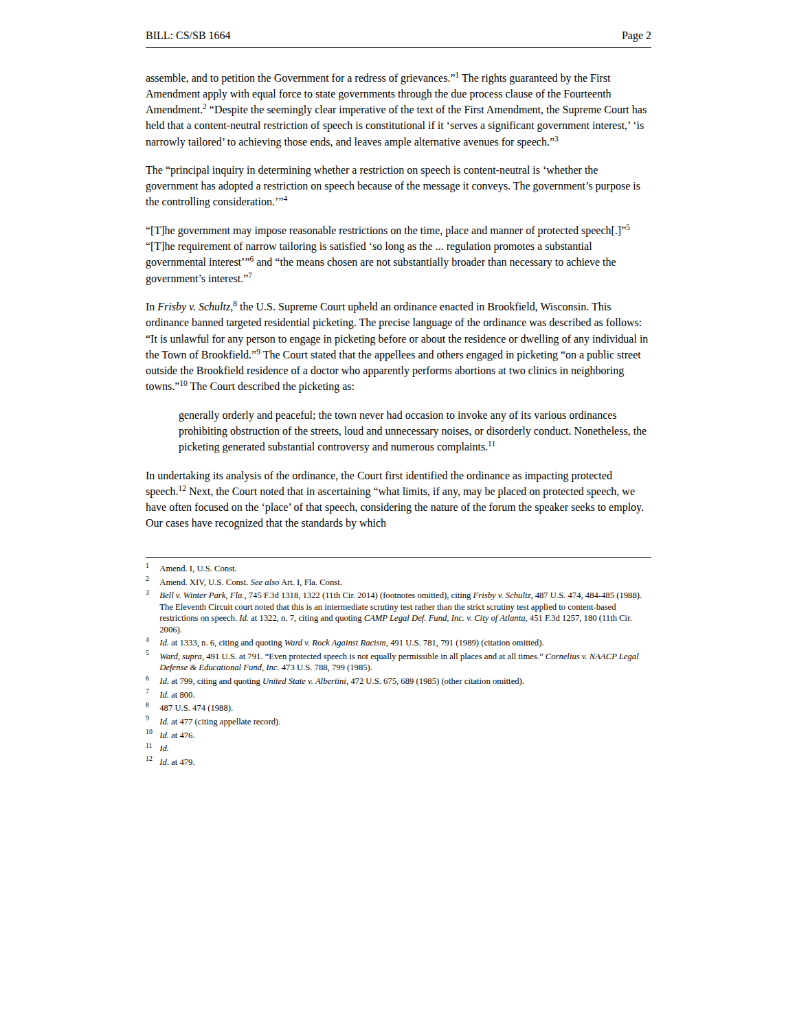BILL: CS/SB 1664 Page 2
assemble, and to petition the Government for a redress of grievances.”1 The rights guaranteed by the First Amendment apply with equal force to state governments through the due process clause of the Fourteenth Amendment.2 “Despite the seemingly clear imperative of the text of the First Amendment, the Supreme Court has held that a content-neutral restriction of speech is constitutional if it ‘serves a significant government interest,’ ‘is narrowly tailored’ to achieving those ends, and leaves ample alternative avenues for speech.”3
The “principal inquiry in determining whether a restriction on speech is content-neutral is ‘whether the government has adopted a restriction on speech because of the message it conveys. The government’s purpose is the controlling consideration.’”4
“[T]he government may impose reasonable restrictions on the time, place and manner of protected speech[.]”5 “[T]he requirement of narrow tailoring is satisfied ‘so long as the ... regulation promotes a substantial governmental interest’”6 and “the means chosen are not substantially broader than necessary to achieve the government’s interest.”7
In Frisby v. Schultz,8 the U.S. Supreme Court upheld an ordinance enacted in Brookfield, Wisconsin. This ordinance banned targeted residential picketing. The precise language of the ordinance was described as follows: “It is unlawful for any person to engage in picketing before or about the residence or dwelling of any individual in the Town of Brookfield.”9 The Court stated that the appellees and others engaged in picketing “on a public street outside the Brookfield residence of a doctor who apparently performs abortions at two clinics in neighboring towns.”10 The Court described the picketing as:
generally orderly and peaceful; the town never had occasion to invoke any of its various ordinances prohibiting obstruction of the streets, loud and unnecessary noises, or disorderly conduct. Nonetheless, the picketing generated substantial controversy and numerous complaints.11
In undertaking its analysis of the ordinance, the Court first identified the ordinance as impacting protected speech.12 Next, the Court noted that in ascertaining “what limits, if any, may be placed on protected speech, we have often focused on the ‘place’ of that speech, considering the nature of the forum the speaker seeks to employ. Our cases have recognized that the standards by which
Amend. I, U.S. Const.
Amend. XIV, U.S. Const. See also Art. I, Fla. Const.
Bell v. Winter Park, Fla., 745 F.3d 1318, 1322 (11th Cir. 2014) (footnotes omitted), citing Frisby v. Schultz, 487 U.S. 474, 484-485 (1988). The Eleventh Circuit court noted that this is an intermediate scrutiny test rather than the strict scrutiny test applied to content-based restrictions on speech. Id. at 1322, n. 7, citing and quoting CAMP Legal Def. Fund, Inc. v. City of Atlanta, 451 F.3d 1257, 180 (11th Cir. 2006).
Id. at 1333, n. 6, citing and quoting Ward v. Rock Against Racism, 491 U.S. 781, 791 (1989) (citation omitted).
Ward, supra, 491 U.S. at 791. “Even protected speech is not equally permissible in all places and at all times.” Cornelius v. NAACP Legal Defense & Educational Fund, Inc. 473 U.S. 788, 799 (1985).
Id. at 799, citing and quoting United State v. Albertini, 472 U.S. 675, 689 (1985) (other citation omitted).
Id. at 800.
487 U.S. 474 (1988).
Id. at 477 (citing appellate record).
Id. at 476.
Id.
Id. at 479.